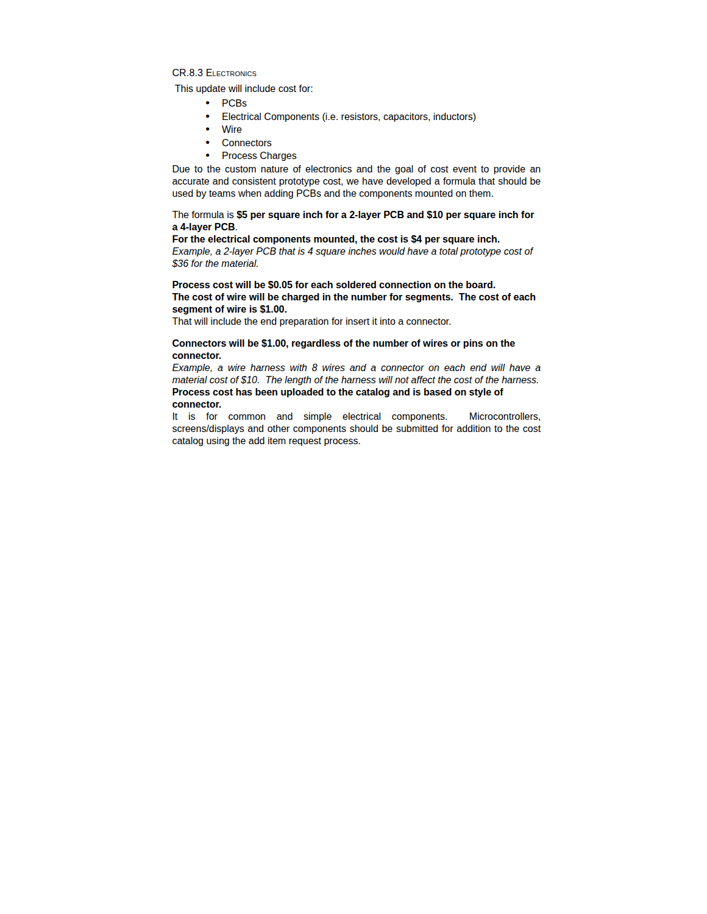CR.8.3 Electronics
This update will include cost for:
PCBs
Electrical Components (i.e. resistors, capacitors, inductors)
Wire
Connectors
Process Charges
Due to the custom nature of electronics and the goal of cost event to provide an accurate and consistent prototype cost, we have developed a formula that should be used by teams when adding PCBs and the components mounted on them.
The formula is $5 per square inch for a 2-layer PCB and $10 per square inch for a 4-layer PCB.
For the electrical components mounted, the cost is $4 per square inch.
Example, a 2-layer PCB that is 4 square inches would have a total prototype cost of $36 for the material.
Process cost will be $0.05 for each soldered connection on the board.
The cost of wire will be charged in the number for segments. The cost of each segment of wire is $1.00.
That will include the end preparation for insert it into a connector.
Connectors will be $1.00, regardless of the number of wires or pins on the connector.
Example, a wire harness with 8 wires and a connector on each end will have a material cost of $10. The length of the harness will not affect the cost of the harness.
Process cost has been uploaded to the catalog and is based on style of connector.
It is for common and simple electrical components. Microcontrollers, screens/displays and other components should be submitted for addition to the cost catalog using the add item request process.